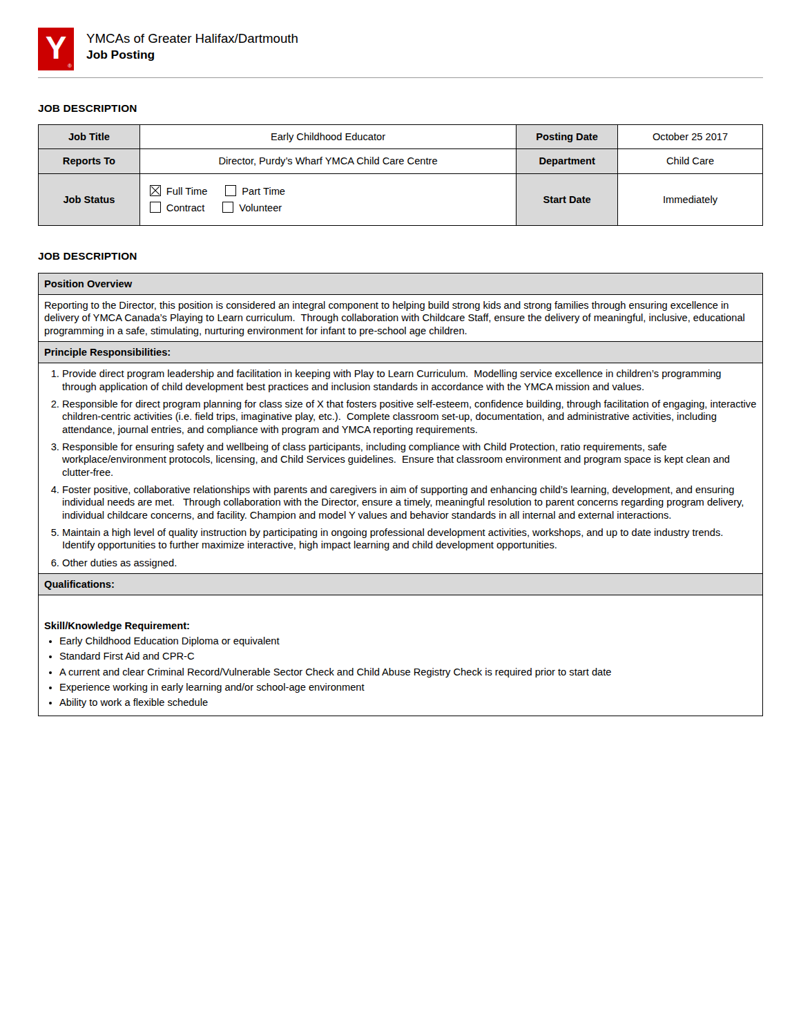Y
YMCAs of Greater Halifax/Dartmouth
Job Posting
JOB DESCRIPTION
| Job Title | Early Childhood Educator | Posting Date | October 25 2017 |
| Reports To | Director, Purdy’s Wharf YMCA Child Care Centre | Department | Child Care |
| Job Status | Full Time Part Time Contract Volunteer | Start Date | Immediately |
JOB DESCRIPTION
| Position Overview |
| --- |
| Reporting to the Director, this position is considered an integral component to helping build strong kids and strong families through ensuring excellence in delivery of YMCA Canada’s Playing to Learn curriculum. Through collaboration with Childcare Staff, ensure the delivery of meaningful, inclusive, educational programming in a safe, stimulating, nurturing environment for infant to pre-school age children. |
| Principle Responsibilities: |
| Provide direct program leadership and facilitation in keeping with Play to Learn Curriculum. Modelling service excellence in children’s programming through application of child development best practices and inclusion standards in accordance with the YMCA mission and values. Responsible for direct program planning for class size of X that fosters positive self-esteem, confidence building, through facilitation of engaging, interactive children-centric activities (i.e. field trips, imaginative play, etc.). Complete classroom set-up, documentation, and administrative activities, including attendance, journal entries, and compliance with program and YMCA reporting requirements. Responsible for ensuring safety and wellbeing of class participants, including compliance with Child Protection, ratio requirements, safe workplace/environment protocols, licensing, and Child Services guidelines. Ensure that classroom environment and program space is kept clean and clutter-free. Foster positive, collaborative relationships with parents and caregivers in aim of supporting and enhancing child’s learning, development, and ensuring individual needs are met. Through collaboration with the Director, ensure a timely, meaningful resolution to parent concerns regarding program delivery, individual childcare concerns, and facility. Champion and model Y values and behavior standards in all internal and external interactions. Maintain a high level of quality instruction by participating in ongoing professional development activities, workshops, and up to date industry trends. Identify opportunities to further maximize interactive, high impact learning and child development opportunities. Other duties as assigned. |
| Qualifications: |
| Skill/Knowledge Requirement: Early Childhood Education Diploma or equivalent Standard First Aid and CPR-C A current and clear Criminal Record/Vulnerable Sector Check and Child Abuse Registry Check is required prior to start date Experience working in early learning and/or school-age environment Ability to work a flexible schedule |